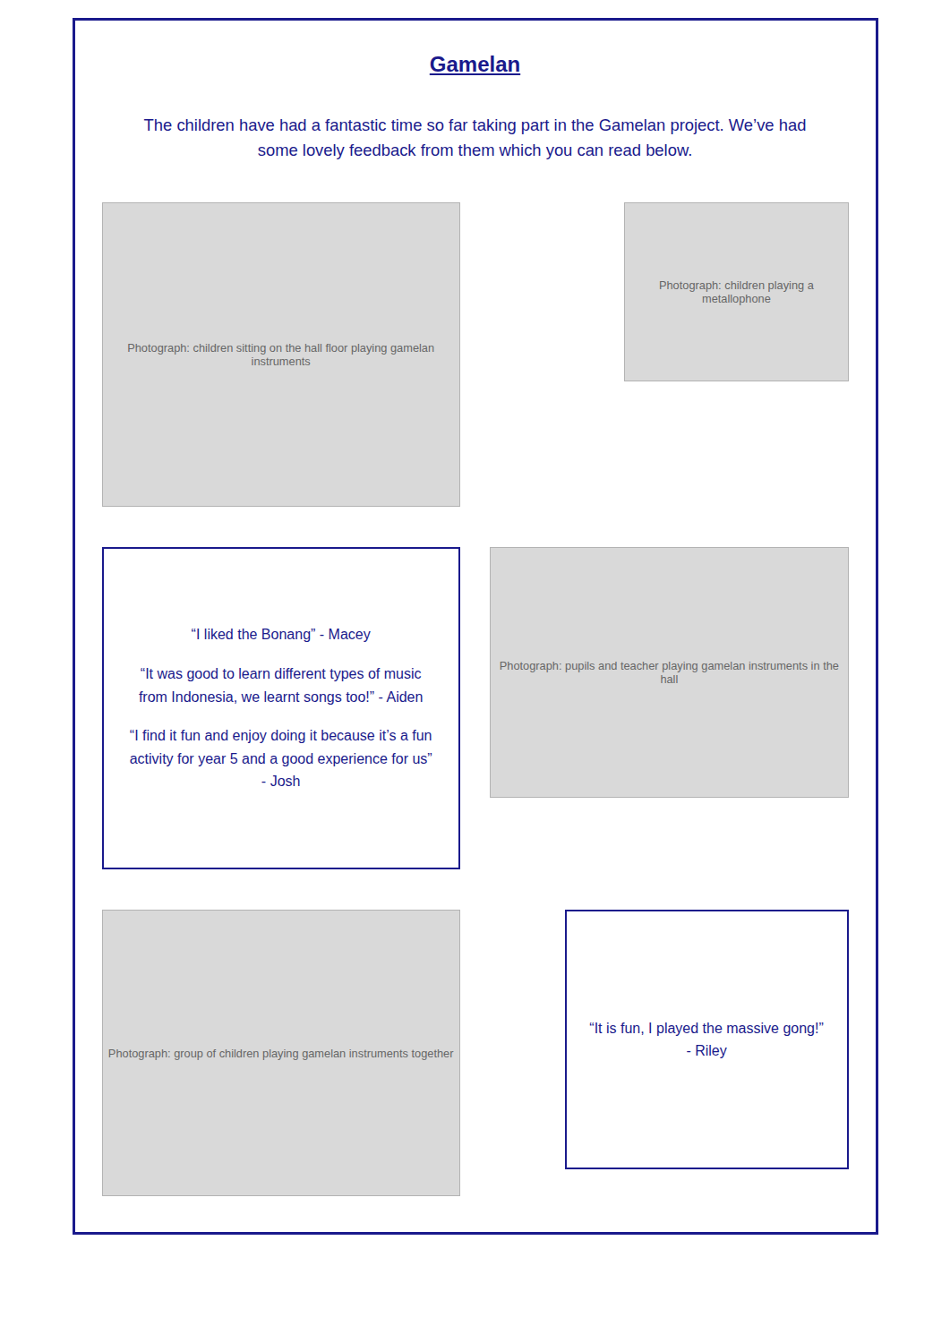Gamelan
The children have had a fantastic time so far taking part in the Gamelan project. We’ve had some lovely feedback from them which you can read below.
Photograph: children sitting on the hall floor playing gamelan instruments
Photograph: children playing a metallophone
“I liked the Bonang” - Macey
“It was good to learn different types of music from Indonesia, we learnt songs too!” - Aiden
“I find it fun and enjoy doing it because it’s a fun activity for year 5 and a good experience for us” - Josh
Photograph: pupils and teacher playing gamelan instruments in the hall
Photograph: group of children playing gamelan instruments together
“It is fun, I played the massive gong!” - Riley